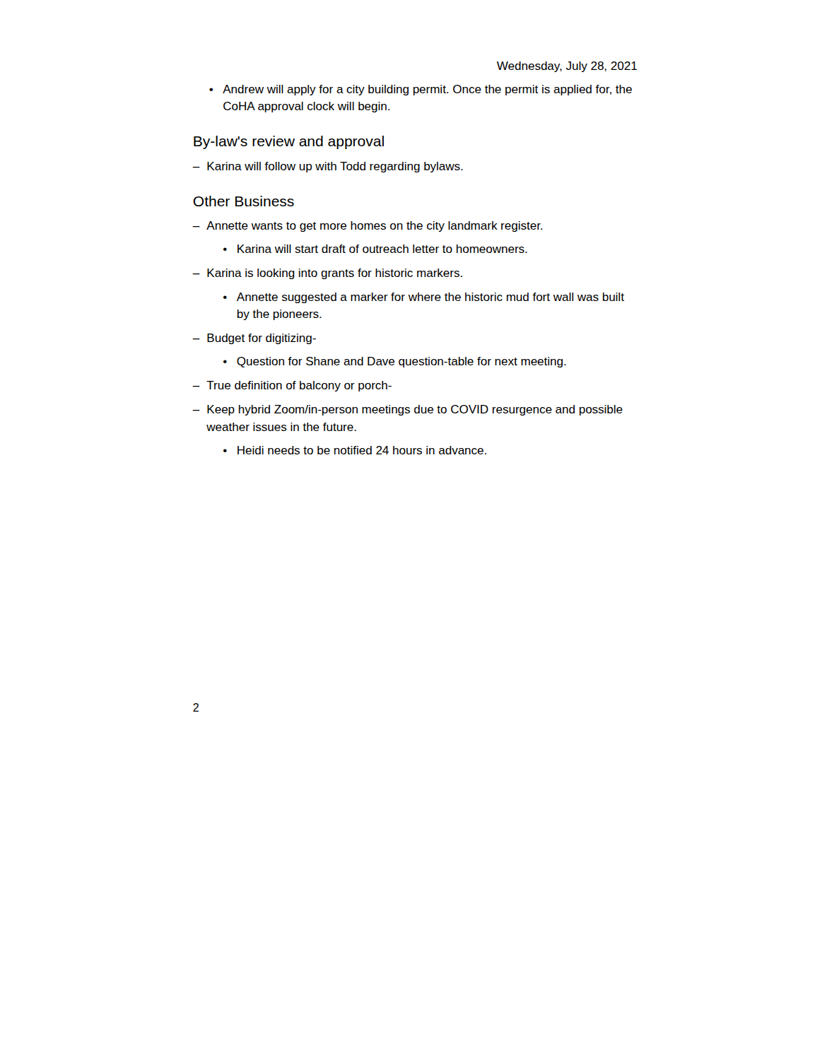Wednesday, July 28, 2021
Andrew will apply for a city building permit. Once the permit is applied for, the CoHA approval clock will begin.
By-law's review and approval
Karina will follow up with Todd regarding bylaws.
Other Business
Annette wants to get more homes on the city landmark register.
Karina will start draft of outreach letter to homeowners.
Karina is looking into grants for historic markers.
Annette suggested a marker for where the historic mud fort wall was built by the pioneers.
Budget for digitizing-
Question for Shane and Dave question-table for next meeting.
True definition of balcony or porch-
Keep hybrid Zoom/in-person meetings due to COVID resurgence and possible weather issues in the future.
Heidi needs to be notified 24 hours in advance.
2